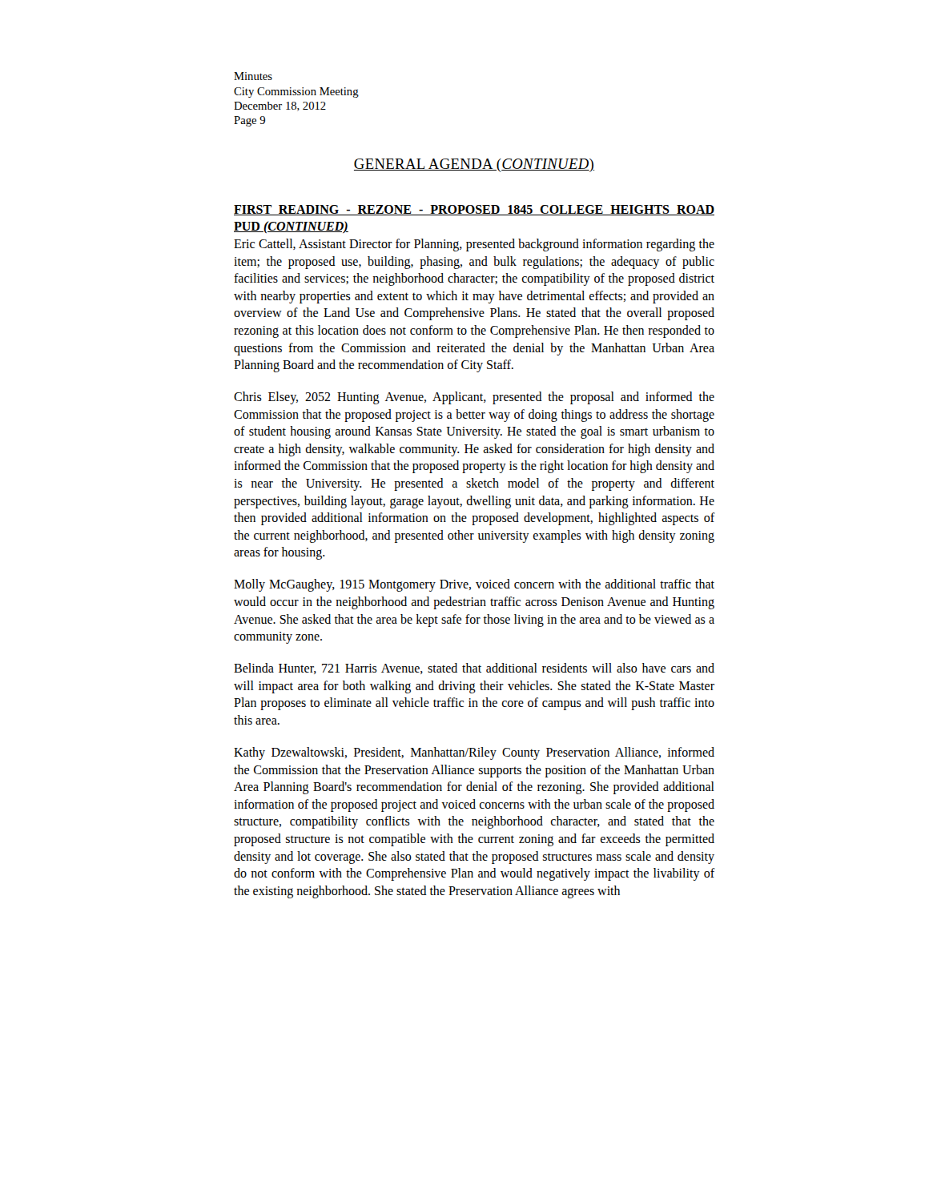Minutes
City Commission Meeting
December 18, 2012
Page 9
GENERAL AGENDA (CONTINUED)
FIRST READING - REZONE - PROPOSED 1845 COLLEGE HEIGHTS ROAD PUD (CONTINUED)
Eric Cattell, Assistant Director for Planning, presented background information regarding the item; the proposed use, building, phasing, and bulk regulations; the adequacy of public facilities and services; the neighborhood character; the compatibility of the proposed district with nearby properties and extent to which it may have detrimental effects; and provided an overview of the Land Use and Comprehensive Plans. He stated that the overall proposed rezoning at this location does not conform to the Comprehensive Plan. He then responded to questions from the Commission and reiterated the denial by the Manhattan Urban Area Planning Board and the recommendation of City Staff.
Chris Elsey, 2052 Hunting Avenue, Applicant, presented the proposal and informed the Commission that the proposed project is a better way of doing things to address the shortage of student housing around Kansas State University. He stated the goal is smart urbanism to create a high density, walkable community. He asked for consideration for high density and informed the Commission that the proposed property is the right location for high density and is near the University. He presented a sketch model of the property and different perspectives, building layout, garage layout, dwelling unit data, and parking information. He then provided additional information on the proposed development, highlighted aspects of the current neighborhood, and presented other university examples with high density zoning areas for housing.
Molly McGaughey, 1915 Montgomery Drive, voiced concern with the additional traffic that would occur in the neighborhood and pedestrian traffic across Denison Avenue and Hunting Avenue. She asked that the area be kept safe for those living in the area and to be viewed as a community zone.
Belinda Hunter, 721 Harris Avenue, stated that additional residents will also have cars and will impact area for both walking and driving their vehicles. She stated the K-State Master Plan proposes to eliminate all vehicle traffic in the core of campus and will push traffic into this area.
Kathy Dzewaltowski, President, Manhattan/Riley County Preservation Alliance, informed the Commission that the Preservation Alliance supports the position of the Manhattan Urban Area Planning Board's recommendation for denial of the rezoning. She provided additional information of the proposed project and voiced concerns with the urban scale of the proposed structure, compatibility conflicts with the neighborhood character, and stated that the proposed structure is not compatible with the current zoning and far exceeds the permitted density and lot coverage. She also stated that the proposed structures mass scale and density do not conform with the Comprehensive Plan and would negatively impact the livability of the existing neighborhood. She stated the Preservation Alliance agrees with